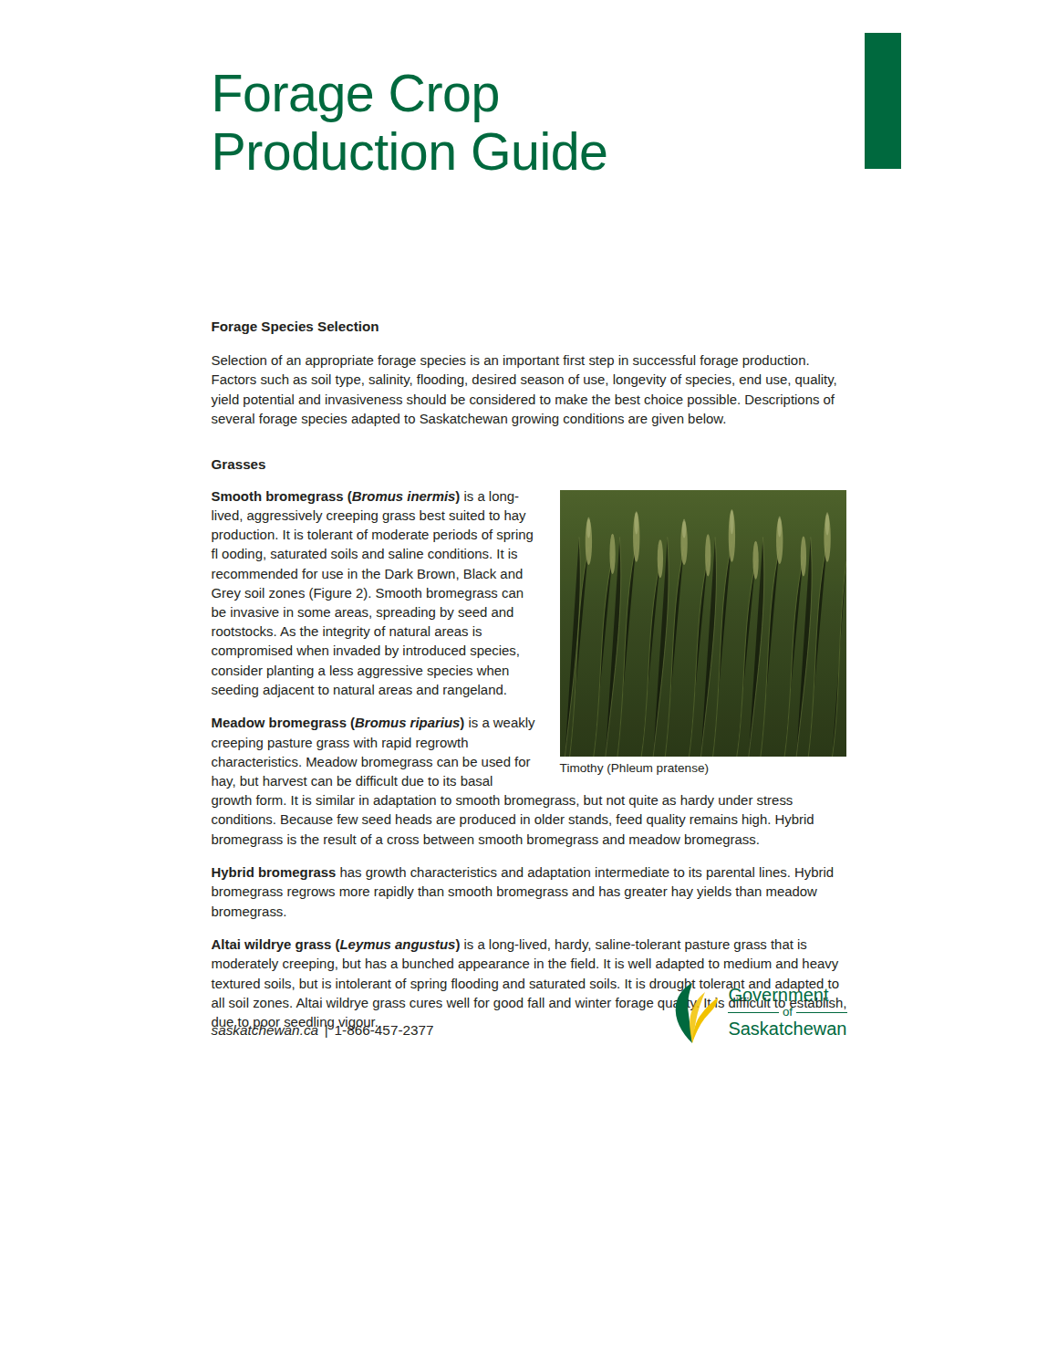Forage Crop
Production Guide
Forage Species Selection
Selection of an appropriate forage species is an important first step in successful forage production. Factors such as soil type, salinity, flooding, desired season of use, longevity of species, end use, quality, yield potential and invasiveness should be considered to make the best choice possible. Descriptions of several forage species adapted to Saskatchewan growing conditions are given below.
Grasses
Timothy (Phleum pratense)
Smooth bromegrass (Bromus inermis) is a long-lived, aggressively creeping grass best suited to hay production. It is tolerant of moderate periods of spring fl ooding, saturated soils and saline conditions. It is recommended for use in the Dark Brown, Black and Grey soil zones (Figure 2). Smooth bromegrass can be invasive in some areas, spreading by seed and rootstocks. As the integrity of natural areas is compromised when invaded by introduced species, consider planting a less aggressive species when seeding adjacent to natural areas and rangeland.
Meadow bromegrass (Bromus riparius) is a weakly creeping pasture grass with rapid regrowth characteristics. Meadow bromegrass can be used for hay, but harvest can be difficult due to its basal growth form. It is similar in adaptation to smooth bromegrass, but not quite as hardy under stress conditions. Because few seed heads are produced in older stands, feed quality remains high. Hybrid bromegrass is the result of a cross between smooth bromegrass and meadow bromegrass.
Hybrid bromegrass has growth characteristics and adaptation intermediate to its parental lines. Hybrid bromegrass regrows more rapidly than smooth bromegrass and has greater hay yields than meadow bromegrass.
Altai wildrye grass (Leymus angustus) is a long-lived, hardy, saline-tolerant pasture grass that is moderately creeping, but has a bunched appearance in the field. It is well adapted to medium and heavy textured soils, but is intolerant of spring flooding and saturated soils. It is drought tolerant and adapted to all soil zones. Altai wildrye grass cures well for good fall and winter forage quality. It is difficult to establish, due to poor seedling vigour.
saskatchewan.ca|1-866-457-2377
Government
of
Saskatchewan